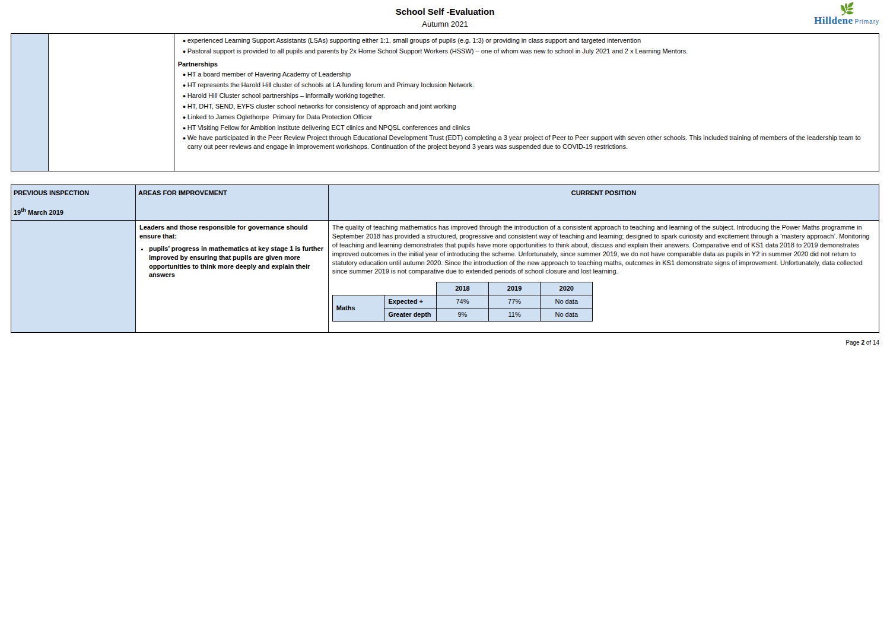🌿 Hilldene Primary
School Self -Evaluation
Autumn 2021
| | | experienced Learning Support Assistants (LSAs) supporting either 1:1, small groups of pupils (e.g. 1:3) or providing in class support and targeted intervention Pastoral support is provided to all pupils and parents by 2x Home School Support Workers (HSSW) – one of whom was new to school in July 2021 and 2 x Learning Mentors. Partnerships HT a board member of Havering Academy of Leadership HT represents the Harold Hill cluster of schools at LA funding forum and Primary Inclusion Network. Harold Hill Cluster school partnerships – informally working together. HT, DHT, SEND, EYFS cluster school networks for consistency of approach and joint working Linked to James Oglethorpe Primary for Data Protection Officer HT Visiting Fellow for Ambition institute delivering ECT clinics and NPQSL conferences and clinics We have participated in the Peer Review Project through Educational Development Trust (EDT) completing a 3 year project of Peer to Peer support with seven other schools. This included training of members of the leadership team to carry out peer reviews and engage in improvement workshops. Continuation of the project beyond 3 years was suspended due to COVID-19 restrictions. |
| PREVIOUS INSPECTION 19 th March 2019 | AREAS FOR IMPROVEMENT | CURRENT POSITION |
| --- | --- | --- |
| | Leaders and those responsible for governance should ensure that: pupils’ progress in mathematics at key stage 1 is further improved by ensuring that pupils are given more opportunities to think more deeply and explain their answers | The quality of teaching mathematics has improved through the introduction of a consistent approach to teaching and learning of the subject. Introducing the Power Maths programme in September 2018 has provided a structured, progressive and consistent way of teaching and learning; designed to spark curiosity and excitement through a ‘mastery approach’. Monitoring of teaching and learning demonstrates that pupils have more opportunities to think about, discuss and explain their answers. Comparative end of KS1 data 2018 to 2019 demonstrates improved outcomes in the initial year of introducing the scheme. Unfortunately, since summer 2019, we do not have comparable data as pupils in Y2 in summer 2020 did not return to statutory education until autumn 2020. Since the introduction of the new approach to teaching maths, outcomes in KS1 demonstrate signs of improvement. Unfortunately, data collected since summer 2019 is not comparative due to extended periods of school closure and lost learning. / / / 2018 / 2019 / 2020 / / Maths / Expected + / 74% / 77% / No data / / Greater depth / 9% / 11% / No data / |
Page 2 of 14